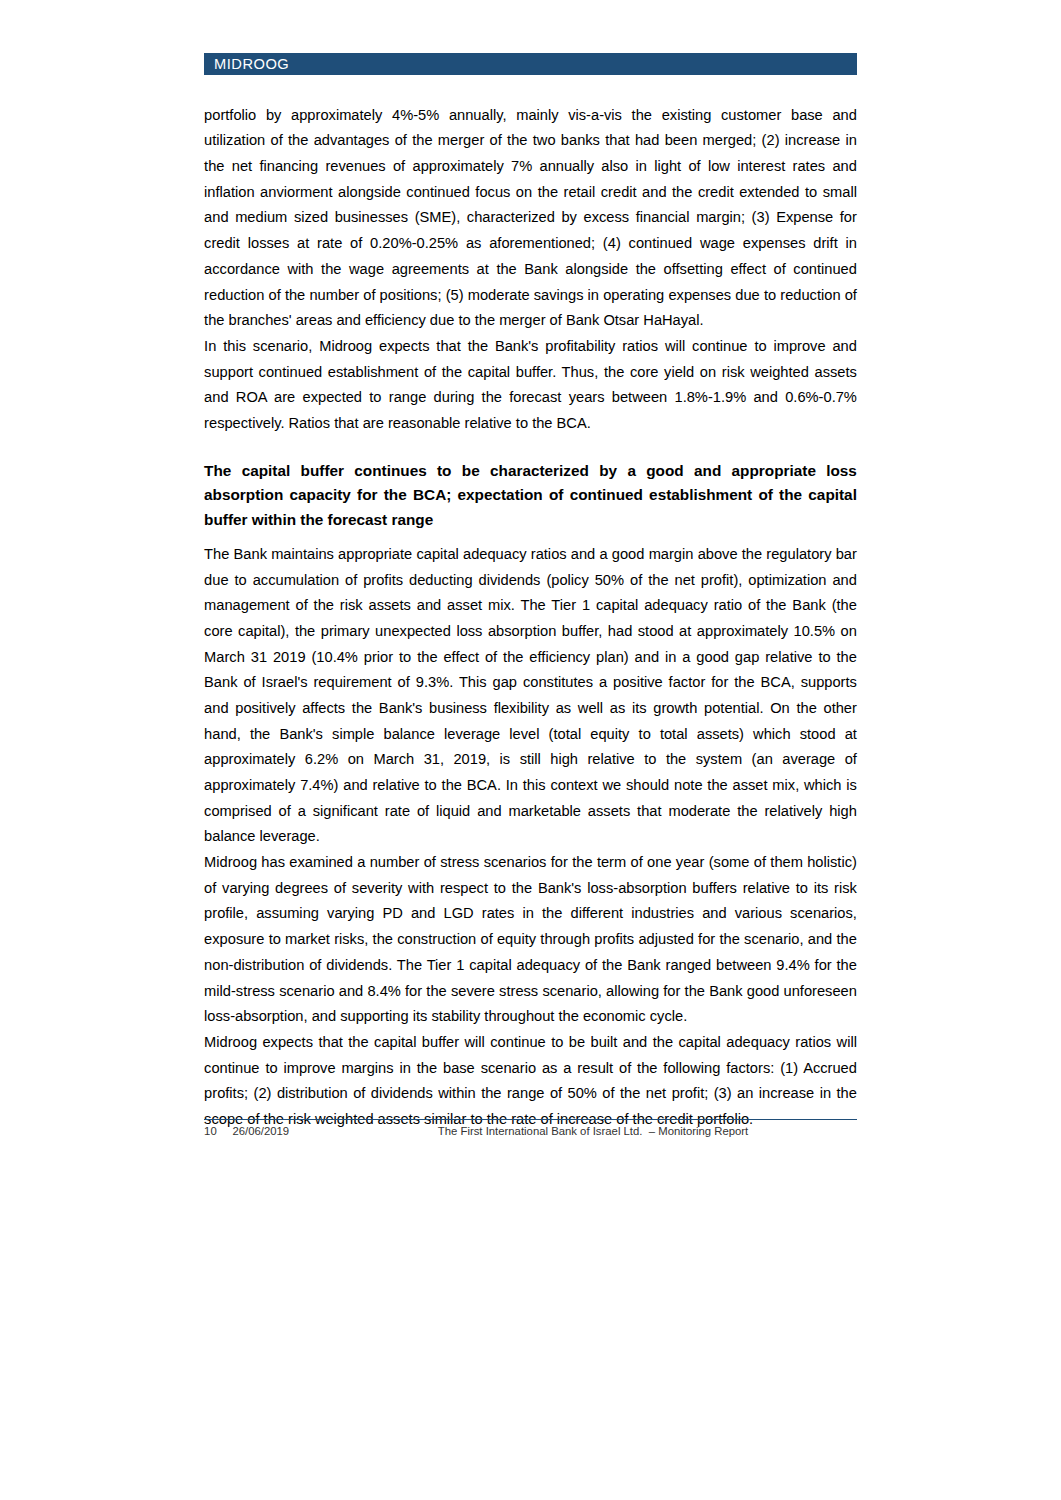MIDROOG
portfolio by approximately 4%-5% annually, mainly vis-a-vis the existing customer base and utilization of the advantages of the merger of the two banks that had been merged; (2) increase in the net financing revenues of approximately 7% annually also in light of low interest rates and inflation anviorment alongside continued focus on the retail credit and the credit extended to small and medium sized businesses (SME), characterized by excess financial margin; (3) Expense for credit losses at rate of 0.20%-0.25% as aforementioned; (4) continued wage expenses drift in accordance with the wage agreements at the Bank alongside the offsetting effect of continued reduction of the number of positions; (5) moderate savings in operating expenses due to reduction of the branches' areas and efficiency due to the merger of Bank Otsar HaHayal.
In this scenario, Midroog expects that the Bank's profitability ratios will continue to improve and support continued establishment of the capital buffer. Thus, the core yield on risk weighted assets and ROA are expected to range during the forecast years between 1.8%-1.9% and 0.6%-0.7% respectively. Ratios that are reasonable relative to the BCA.
The capital buffer continues to be characterized by a good and appropriate loss absorption capacity for the BCA; expectation of continued establishment of the capital buffer within the forecast range
The Bank maintains appropriate capital adequacy ratios and a good margin above the regulatory bar due to accumulation of profits deducting dividends (policy 50% of the net profit), optimization and management of the risk assets and asset mix. The Tier 1 capital adequacy ratio of the Bank (the core capital), the primary unexpected loss absorption buffer, had stood at approximately 10.5% on March 31 2019 (10.4% prior to the effect of the efficiency plan) and in a good gap relative to the Bank of Israel's requirement of 9.3%. This gap constitutes a positive factor for the BCA, supports and positively affects the Bank's business flexibility as well as its growth potential. On the other hand, the Bank's simple balance leverage level (total equity to total assets) which stood at approximately 6.2% on March 31, 2019, is still high relative to the system (an average of approximately 7.4%) and relative to the BCA. In this context we should note the asset mix, which is comprised of a significant rate of liquid and marketable assets that moderate the relatively high balance leverage.
Midroog has examined a number of stress scenarios for the term of one year (some of them holistic) of varying degrees of severity with respect to the Bank's loss-absorption buffers relative to its risk profile, assuming varying PD and LGD rates in the different industries and various scenarios, exposure to market risks, the construction of equity through profits adjusted for the scenario, and the non-distribution of dividends. The Tier 1 capital adequacy of the Bank ranged between 9.4% for the mild-stress scenario and 8.4% for the severe stress scenario, allowing for the Bank good unforeseen loss-absorption, and supporting its stability throughout the economic cycle.
Midroog expects that the capital buffer will continue to be built and the capital adequacy ratios will continue to improve margins in the base scenario as a result of the following factors: (1) Accrued profits; (2) distribution of dividends within the range of 50% of the net profit; (3) an increase in the scope of the risk weighted assets similar to the rate of increase of the credit portfolio.
10 26/06/2019
The First International Bank of Israel Ltd. – Monitoring Report